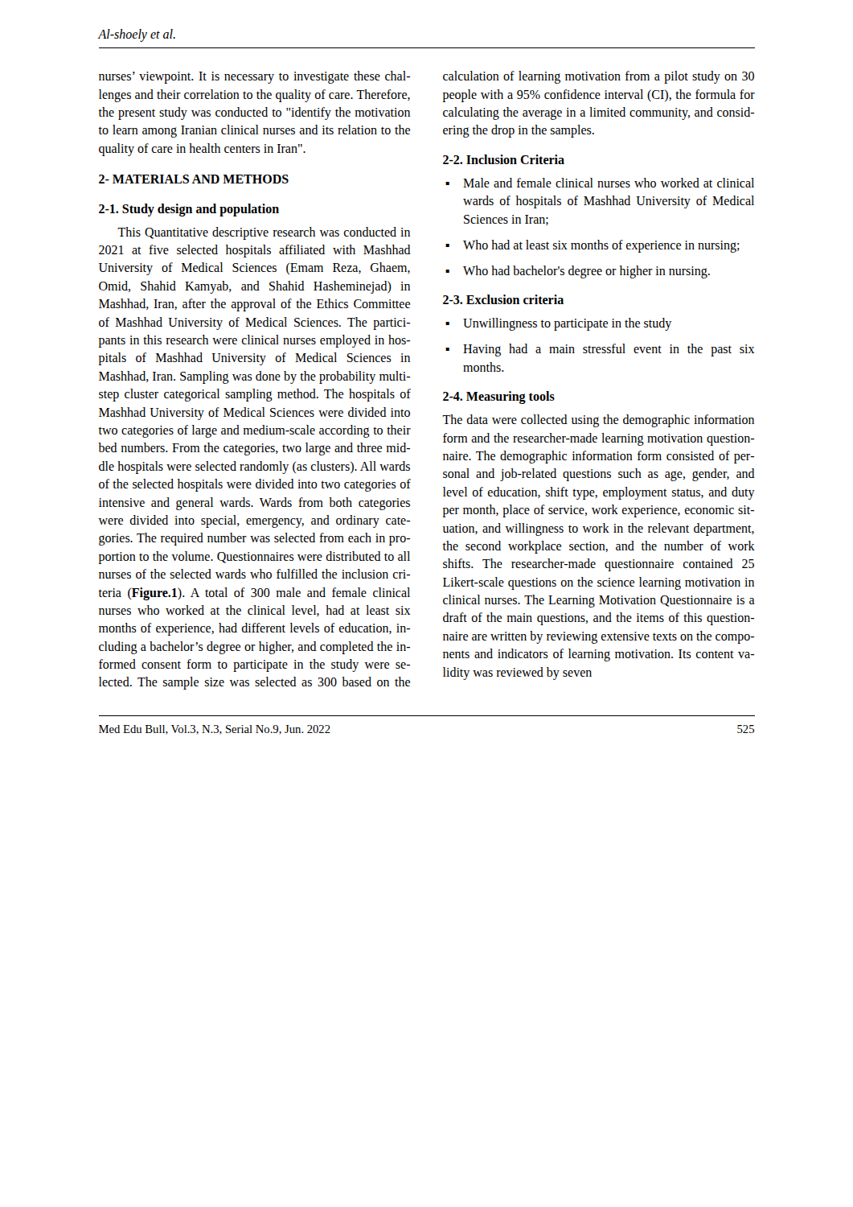Al-shoely et al.
nurses’ viewpoint. It is necessary to investigate these challenges and their correlation to the quality of care. Therefore, the present study was conducted to "identify the motivation to learn among Iranian clinical nurses and its relation to the quality of care in health centers in Iran".
2- MATERIALS AND METHODS
2-1. Study design and population
This Quantitative descriptive research was conducted in 2021 at five selected hospitals affiliated with Mashhad University of Medical Sciences (Emam Reza, Ghaem, Omid, Shahid Kamyab, and Shahid Hasheminejad) in Mashhad, Iran, after the approval of the Ethics Committee of Mashhad University of Medical Sciences. The participants in this research were clinical nurses employed in hospitals of Mashhad University of Medical Sciences in Mashhad, Iran. Sampling was done by the probability multi-step cluster categorical sampling method. The hospitals of Mashhad University of Medical Sciences were divided into two categories of large and medium-scale according to their bed numbers. From the categories, two large and three middle hospitals were selected randomly (as clusters). All wards of the selected hospitals were divided into two categories of intensive and general wards. Wards from both categories were divided into special, emergency, and ordinary categories. The required number was selected from each in proportion to the volume. Questionnaires were distributed to all nurses of the selected wards who fulfilled the inclusion criteria (Figure.1). A total of 300 male and female clinical nurses who worked at the clinical level, had at least six months of experience, had different levels of education, including a bachelor’s degree or higher, and completed the informed consent form to participate in the study were selected. The sample size was selected as 300 based on the calculation of learning motivation from a pilot study on 30 people with a 95% confidence interval (CI), the formula for calculating the average in a limited community, and considering the drop in the samples.
2-2. Inclusion Criteria
Male and female clinical nurses who worked at clinical wards of hospitals of Mashhad University of Medical Sciences in Iran;
Who had at least six months of experience in nursing;
Who had bachelor's degree or higher in nursing.
2-3. Exclusion criteria
Unwillingness to participate in the study
Having had a main stressful event in the past six months.
2-4. Measuring tools
The data were collected using the demographic information form and the researcher-made learning motivation questionnaire. The demographic information form consisted of personal and job-related questions such as age, gender, and level of education, shift type, employment status, and duty per month, place of service, work experience, economic situation, and willingness to work in the relevant department, the second workplace section, and the number of work shifts. The researcher-made questionnaire contained 25 Likert-scale questions on the science learning motivation in clinical nurses. The Learning Motivation Questionnaire is a draft of the main questions, and the items of this questionnaire are written by reviewing extensive texts on the components and indicators of learning motivation. Its content validity was reviewed by seven
Med Edu Bull, Vol.3, N.3, Serial No.9, Jun. 2022 525